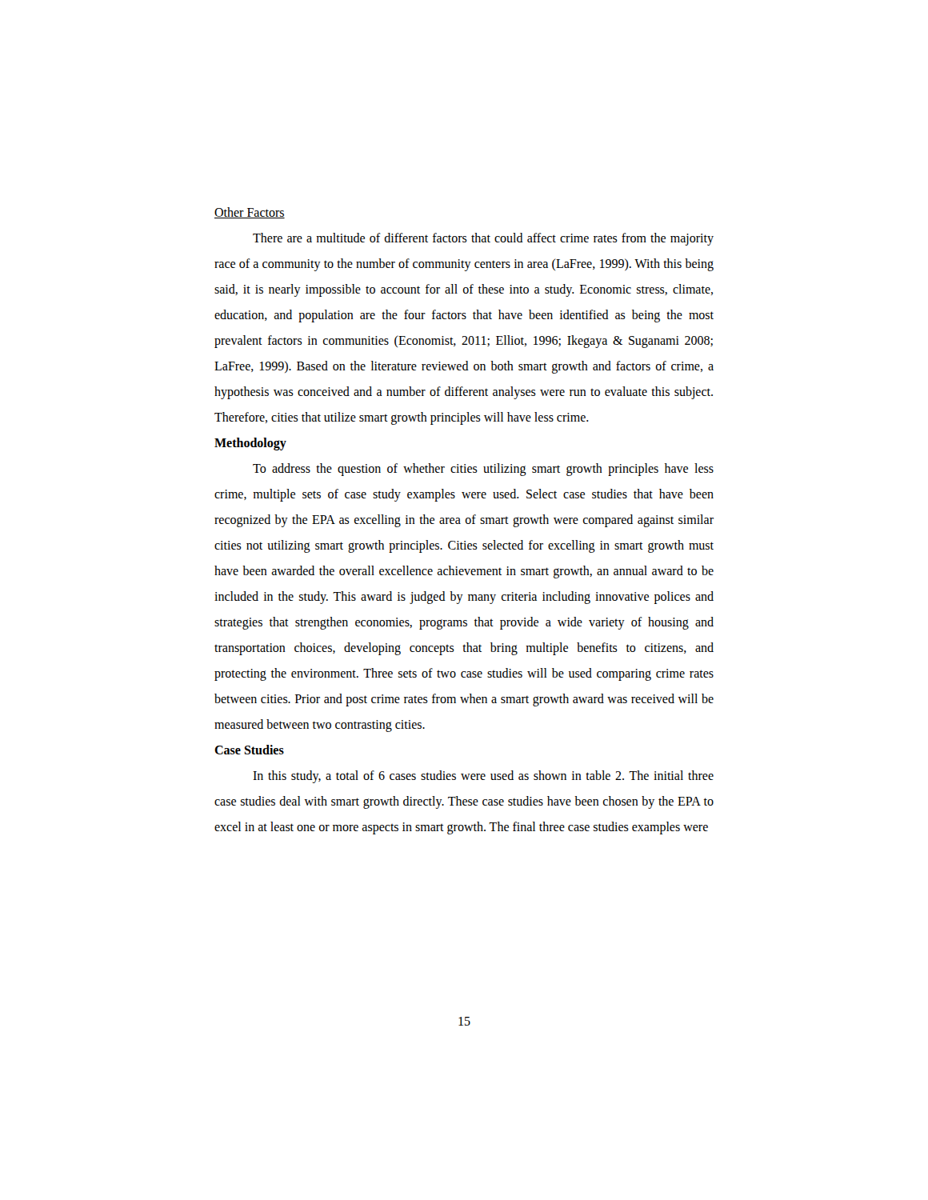Other Factors
There are a multitude of different factors that could affect crime rates from the majority race of a community to the number of community centers in area (LaFree, 1999). With this being said, it is nearly impossible to account for all of these into a study. Economic stress, climate, education, and population are the four factors that have been identified as being the most prevalent factors in communities (Economist, 2011; Elliot, 1996; Ikegaya & Suganami 2008; LaFree, 1999). Based on the literature reviewed on both smart growth and factors of crime, a hypothesis was conceived and a number of different analyses were run to evaluate this subject. Therefore, cities that utilize smart growth principles will have less crime.
Methodology
To address the question of whether cities utilizing smart growth principles have less crime, multiple sets of case study examples were used. Select case studies that have been recognized by the EPA as excelling in the area of smart growth were compared against similar cities not utilizing smart growth principles. Cities selected for excelling in smart growth must have been awarded the overall excellence achievement in smart growth, an annual award to be included in the study. This award is judged by many criteria including innovative polices and strategies that strengthen economies, programs that provide a wide variety of housing and transportation choices, developing concepts that bring multiple benefits to citizens, and protecting the environment. Three sets of two case studies will be used comparing crime rates between cities. Prior and post crime rates from when a smart growth award was received will be measured between two contrasting cities.
Case Studies
In this study, a total of 6 cases studies were used as shown in table 2. The initial three case studies deal with smart growth directly. These case studies have been chosen by the EPA to excel in at least one or more aspects in smart growth. The final three case studies examples were
15